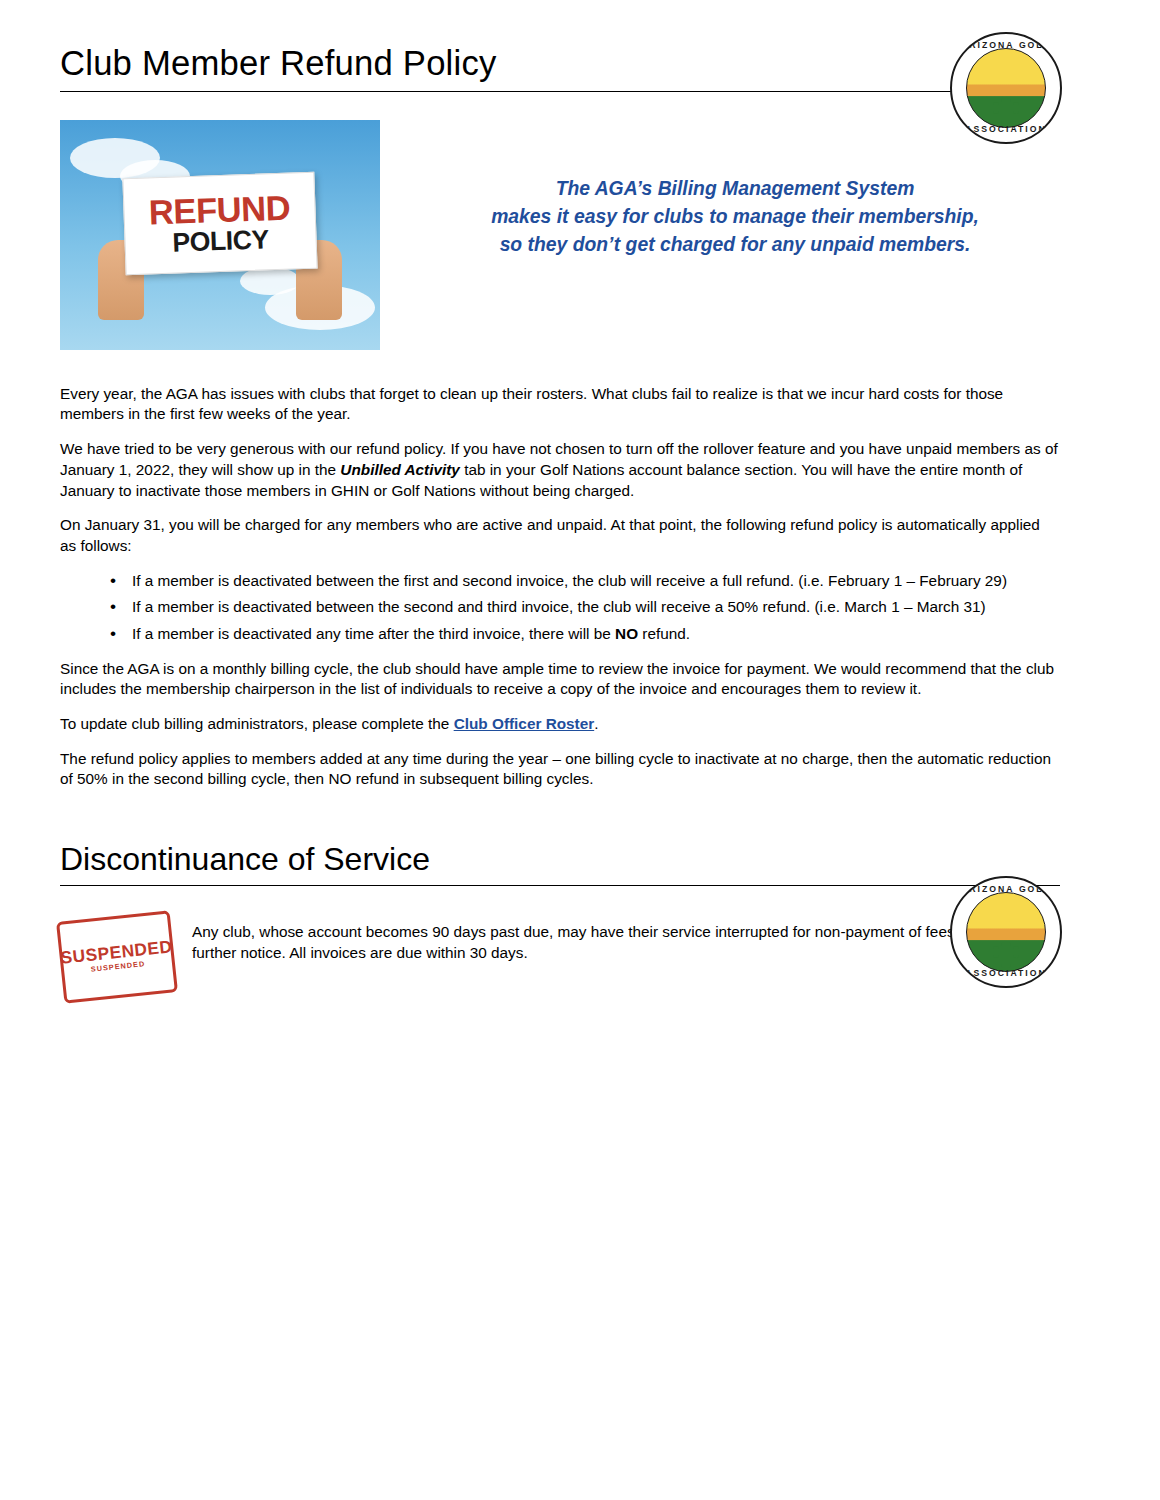Club Member Refund Policy
ARIZONA GOLF
ASSOCIATION
REFUND POLICY
The AGA’s Billing Management System
makes it easy for clubs to manage their membership,
so they don’t get charged for any unpaid members.
Every year, the AGA has issues with clubs that forget to clean up their rosters. What clubs fail to realize is that we incur hard costs for those members in the first few weeks of the year.
We have tried to be very generous with our refund policy. If you have not chosen to turn off the rollover feature and you have unpaid members as of January 1, 2022, they will show up in the Unbilled Activity tab in your Golf Nations account balance section. You will have the entire month of January to inactivate those members in GHIN or Golf Nations without being charged.
On January 31, you will be charged for any members who are active and unpaid. At that point, the following refund policy is automatically applied as follows:
If a member is deactivated between the first and second invoice, the club will receive a full refund. (i.e. February 1 – February 29)
If a member is deactivated between the second and third invoice, the club will receive a 50% refund. (i.e. March 1 – March 31)
If a member is deactivated any time after the third invoice, there will be NO refund.
Since the AGA is on a monthly billing cycle, the club should have ample time to review the invoice for payment. We would recommend that the club includes the membership chairperson in the list of individuals to receive a copy of the invoice and encourages them to review it.
To update club billing administrators, please complete the Club Officer Roster.
The refund policy applies to members added at any time during the year – one billing cycle to inactivate at no charge, then the automatic reduction of 50% in the second billing cycle, then NO refund in subsequent billing cycles.
Discontinuance of Service
ARIZONA GOLF
ASSOCIATION
SUSPENDED SUSPENDED
Any club, whose account becomes 90 days past due, may have their service interrupted for non-payment of fees without any further notice. All invoices are due within 30 days.